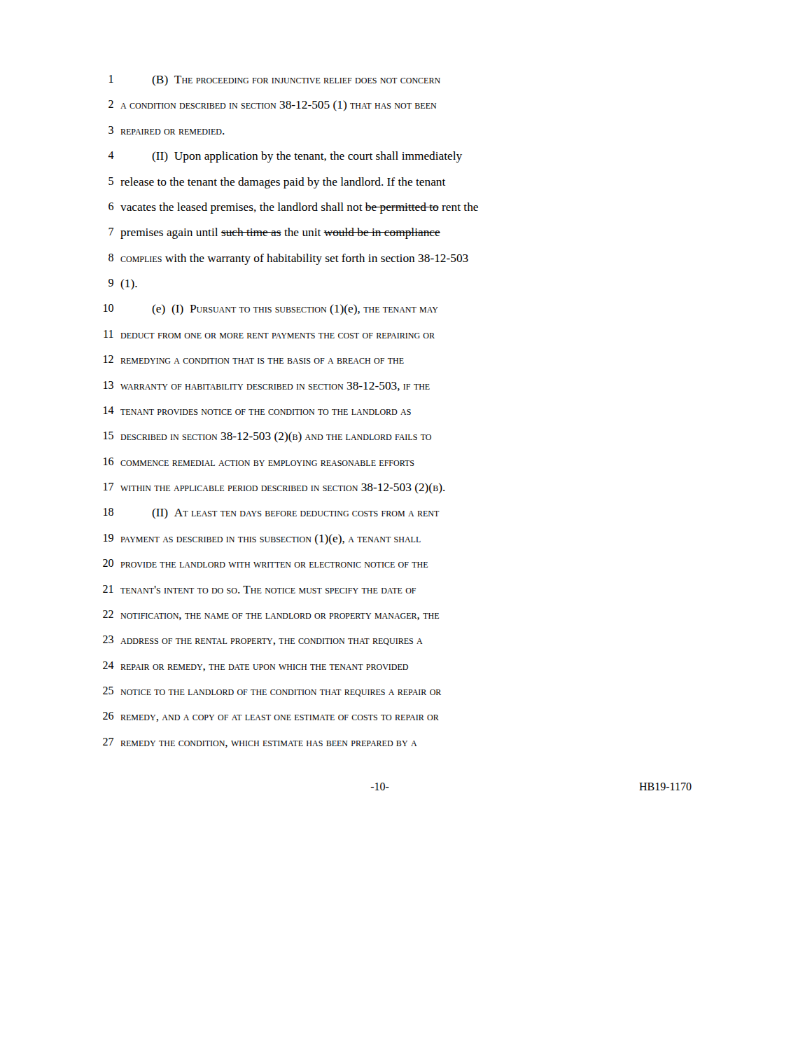(B) The proceeding for injunctive relief does not concern
a condition described in section 38-12-505 (1) that has not been
repaired or remedied.
(II) Upon application by the tenant, the court shall immediately
release to the tenant the damages paid by the landlord. If the tenant
vacates the leased premises, the landlord shall not be permitted to rent the
premises again until such time as the unit would be in compliance
complies with the warranty of habitability set forth in section 38-12-503
(1).
(e) (I) Pursuant to this subsection (1)(e), the tenant may
deduct from one or more rent payments the cost of repairing or
remedying a condition that is the basis of a breach of the
warranty of habitability described in section 38-12-503, if the
tenant provides notice of the condition to the landlord as
described in section 38-12-503 (2)(b) and the landlord fails to
commence remedial action by employing reasonable efforts
within the applicable period described in section 38-12-503 (2)(b).
(II) At least ten days before deducting costs from a rent
payment as described in this subsection (1)(e), a tenant shall
provide the landlord with written or electronic notice of the
tenant's intent to do so. The notice must specify the date of
notification, the name of the landlord or property manager, the
address of the rental property, the condition that requires a
repair or remedy, the date upon which the tenant provided
notice to the landlord of the condition that requires a repair or
remedy, and a copy of at least one estimate of costs to repair or
remedy the condition, which estimate has been prepared by a
-10- HB19-1170